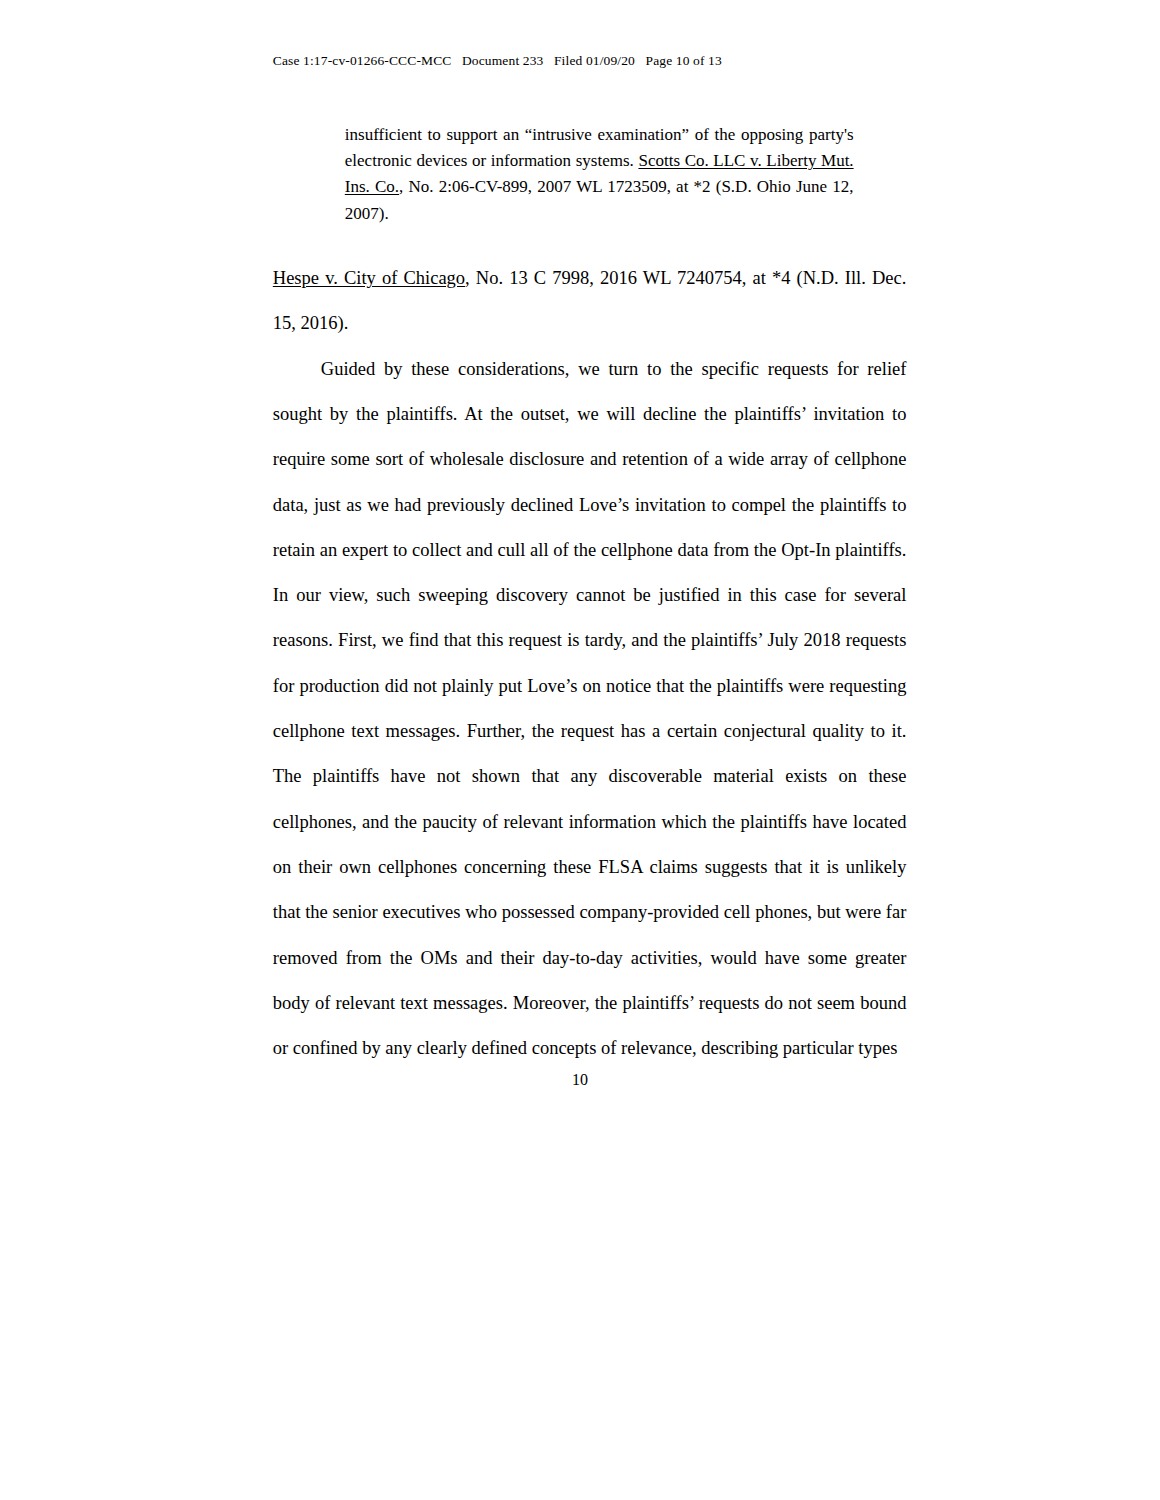Case 1:17-cv-01266-CCC-MCC Document 233 Filed 01/09/20 Page 10 of 13
insufficient to support an “intrusive examination” of the opposing party's electronic devices or information systems. Scotts Co. LLC v. Liberty Mut. Ins. Co., No. 2:06-CV-899, 2007 WL 1723509, at *2 (S.D. Ohio June 12, 2007).
Hespe v. City of Chicago, No. 13 C 7998, 2016 WL 7240754, at *4 (N.D. Ill. Dec. 15, 2016).
Guided by these considerations, we turn to the specific requests for relief sought by the plaintiffs. At the outset, we will decline the plaintiffs’ invitation to require some sort of wholesale disclosure and retention of a wide array of cellphone data, just as we had previously declined Love’s invitation to compel the plaintiffs to retain an expert to collect and cull all of the cellphone data from the Opt-In plaintiffs. In our view, such sweeping discovery cannot be justified in this case for several reasons. First, we find that this request is tardy, and the plaintiffs’ July 2018 requests for production did not plainly put Love’s on notice that the plaintiffs were requesting cellphone text messages. Further, the request has a certain conjectural quality to it. The plaintiffs have not shown that any discoverable material exists on these cellphones, and the paucity of relevant information which the plaintiffs have located on their own cellphones concerning these FLSA claims suggests that it is unlikely that the senior executives who possessed company-provided cell phones, but were far removed from the OMs and their day-to-day activities, would have some greater body of relevant text messages. Moreover, the plaintiffs’ requests do not seem bound or confined by any clearly defined concepts of relevance, describing particular types
10